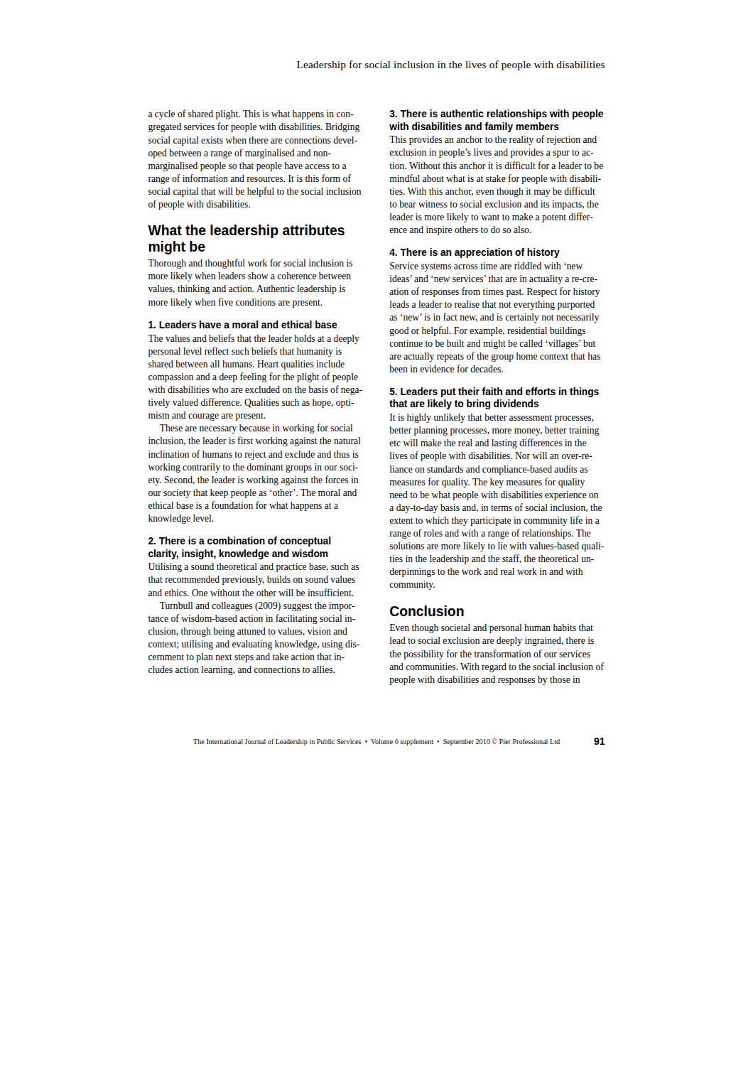Leadership for social inclusion in the lives of people with disabilities
a cycle of shared plight. This is what happens in congregated services for people with disabilities. Bridging social capital exists when there are connections developed between a range of marginalised and non-marginalised people so that people have access to a range of information and resources. It is this form of social capital that will be helpful to the social inclusion of people with disabilities.
What the leadership attributes might be
Thorough and thoughtful work for social inclusion is more likely when leaders show a coherence between values, thinking and action. Authentic leadership is more likely when five conditions are present.
1. Leaders have a moral and ethical base
The values and beliefs that the leader holds at a deeply personal level reflect such beliefs that humanity is shared between all humans. Heart qualities include compassion and a deep feeling for the plight of people with disabilities who are excluded on the basis of negatively valued difference. Qualities such as hope, optimism and courage are present.
These are necessary because in working for social inclusion, the leader is first working against the natural inclination of humans to reject and exclude and thus is working contrarily to the dominant groups in our society. Second, the leader is working against the forces in our society that keep people as ‘other’. The moral and ethical base is a foundation for what happens at a knowledge level.
2. There is a combination of conceptual clarity, insight, knowledge and wisdom
Utilising a sound theoretical and practice base, such as that recommended previously, builds on sound values and ethics. One without the other will be insufficient.
Turnbull and colleagues (2009) suggest the importance of wisdom-based action in facilitating social inclusion, through being attuned to values, vision and context; utilising and evaluating knowledge, using discernment to plan next steps and take action that includes action learning, and connections to allies.
3. There is authentic relationships with people with disabilities and family members
This provides an anchor to the reality of rejection and exclusion in people’s lives and provides a spur to action. Without this anchor it is difficult for a leader to be mindful about what is at stake for people with disabilities. With this anchor, even though it may be difficult to bear witness to social exclusion and its impacts, the leader is more likely to want to make a potent difference and inspire others to do so also.
4. There is an appreciation of history
Service systems across time are riddled with ‘new ideas’ and ‘new services’ that are in actuality a re-creation of responses from times past. Respect for history leads a leader to realise that not everything purported as ‘new’ is in fact new, and is certainly not necessarily good or helpful. For example, residential buildings continue to be built and might be called ‘villages’ but are actually repeats of the group home context that has been in evidence for decades.
5. Leaders put their faith and efforts in things that are likely to bring dividends
It is highly unlikely that better assessment processes, better planning processes, more money, better training etc will make the real and lasting differences in the lives of people with disabilities. Nor will an over-reliance on standards and compliance-based audits as measures for quality. The key measures for quality need to be what people with disabilities experience on a day-to-day basis and, in terms of social inclusion, the extent to which they participate in community life in a range of roles and with a range of relationships. The solutions are more likely to lie with values-based qualities in the leadership and the staff, the theoretical underpinnings to the work and real work in and with community.
Conclusion
Even though societal and personal human habits that lead to social exclusion are deeply ingrained, there is the possibility for the transformation of our services and communities. With regard to the social inclusion of people with disabilities and responses by those in
The International Journal of Leadership in Public Services • Volume 6 supplement • September 2010 © Pier Professional Ltd 91